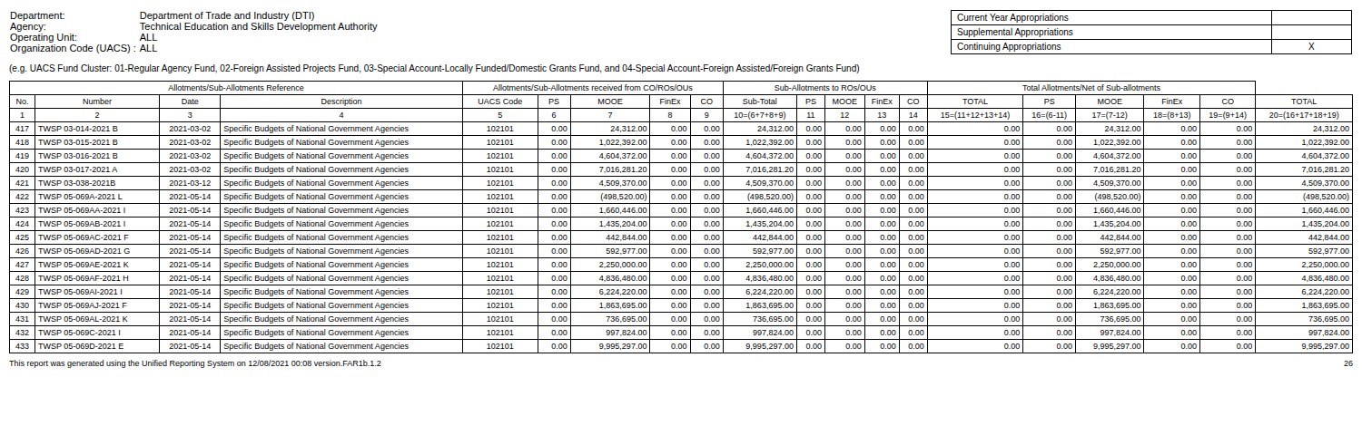| / Department: / Department of Trade and Industry (DTI) / / Agency: / Technical Education and Skills Development Authority / / Operating Unit: / ALL / / Organization Code (UACS) : / ALL / | / Current Year Appropriations / / / Supplemental Appropriations / / / Continuing Appropriations / X / |
(e.g. UACS Fund Cluster: 01-Regular Agency Fund, 02-Foreign Assisted Projects Fund, 03-Special Account-Locally Funded/Domestic Grants Fund, and 04-Special Account-Foreign Assisted/Foreign Grants Fund)
| Allotments/Sub-Allotments Reference | Allotments/Sub-Allotments received from CO/ROs/OUs | Sub-Allotments to ROs/OUs | Total Allotments/Net of Sub-allotments |
| --- | --- | --- | --- |
| No. | Number | Date | Description | UACS Code | PS | MOOE | FinEx | CO | Sub-Total | PS | MOOE | FinEx | CO | TOTAL | PS | MOOE | FinEx | CO | TOTAL |
| 1 | 2 | 3 | 4 | 5 | 6 | 7 | 8 | 9 | 10=(6+7+8+9) | 11 | 12 | 13 | 14 | 15=(11+12+13+14) | 16=(6-11) | 17=(7-12) | 18=(8+13) | 19=(9+14) | 20=(16+17+18+19) |
| 417 | TWSP 03-014-2021 B | 2021-03-02 | Specific Budgets of National Government Agencies | 102101 | 0.00 | 24,312.00 | 0.00 | 0.00 | 24,312.00 | 0.00 | 0.00 | 0.00 | 0.00 | 0.00 | 0.00 | 24,312.00 | 0.00 | 0.00 | 24,312.00 |
| 418 | TWSP 03-015-2021 B | 2021-03-02 | Specific Budgets of National Government Agencies | 102101 | 0.00 | 1,022,392.00 | 0.00 | 0.00 | 1,022,392.00 | 0.00 | 0.00 | 0.00 | 0.00 | 0.00 | 0.00 | 1,022,392.00 | 0.00 | 0.00 | 1,022,392.00 |
| 419 | TWSP 03-016-2021 B | 2021-03-02 | Specific Budgets of National Government Agencies | 102101 | 0.00 | 4,604,372.00 | 0.00 | 0.00 | 4,604,372.00 | 0.00 | 0.00 | 0.00 | 0.00 | 0.00 | 0.00 | 4,604,372.00 | 0.00 | 0.00 | 4,604,372.00 |
| 420 | TWSP 03-017-2021 A | 2021-03-02 | Specific Budgets of National Government Agencies | 102101 | 0.00 | 7,016,281.20 | 0.00 | 0.00 | 7,016,281.20 | 0.00 | 0.00 | 0.00 | 0.00 | 0.00 | 0.00 | 7,016,281.20 | 0.00 | 0.00 | 7,016,281.20 |
| 421 | TWSP 03-038-2021B | 2021-03-12 | Specific Budgets of National Government Agencies | 102101 | 0.00 | 4,509,370.00 | 0.00 | 0.00 | 4,509,370.00 | 0.00 | 0.00 | 0.00 | 0.00 | 0.00 | 0.00 | 4,509,370.00 | 0.00 | 0.00 | 4,509,370.00 |
| 422 | TWSP 05-069A-2021 L | 2021-05-14 | Specific Budgets of National Government Agencies | 102101 | 0.00 | (498,520.00) | 0.00 | 0.00 | (498,520.00) | 0.00 | 0.00 | 0.00 | 0.00 | 0.00 | 0.00 | (498,520.00) | 0.00 | 0.00 | (498,520.00) |
| 423 | TWSP 05-069AA-2021 I | 2021-05-14 | Specific Budgets of National Government Agencies | 102101 | 0.00 | 1,660,446.00 | 0.00 | 0.00 | 1,660,446.00 | 0.00 | 0.00 | 0.00 | 0.00 | 0.00 | 0.00 | 1,660,446.00 | 0.00 | 0.00 | 1,660,446.00 |
| 424 | TWSP 05-069AB-2021 I | 2021-05-14 | Specific Budgets of National Government Agencies | 102101 | 0.00 | 1,435,204.00 | 0.00 | 0.00 | 1,435,204.00 | 0.00 | 0.00 | 0.00 | 0.00 | 0.00 | 0.00 | 1,435,204.00 | 0.00 | 0.00 | 1,435,204.00 |
| 425 | TWSP 05-069AC-2021 F | 2021-05-14 | Specific Budgets of National Government Agencies | 102101 | 0.00 | 442,844.00 | 0.00 | 0.00 | 442,844.00 | 0.00 | 0.00 | 0.00 | 0.00 | 0.00 | 0.00 | 442,844.00 | 0.00 | 0.00 | 442,844.00 |
| 426 | TWSP 05-069AD-2021 G | 2021-05-14 | Specific Budgets of National Government Agencies | 102101 | 0.00 | 592,977.00 | 0.00 | 0.00 | 592,977.00 | 0.00 | 0.00 | 0.00 | 0.00 | 0.00 | 0.00 | 592,977.00 | 0.00 | 0.00 | 592,977.00 |
| 427 | TWSP 05-069AE-2021 K | 2021-05-14 | Specific Budgets of National Government Agencies | 102101 | 0.00 | 2,250,000.00 | 0.00 | 0.00 | 2,250,000.00 | 0.00 | 0.00 | 0.00 | 0.00 | 0.00 | 0.00 | 2,250,000.00 | 0.00 | 0.00 | 2,250,000.00 |
| 428 | TWSP 05-069AF-2021 H | 2021-05-14 | Specific Budgets of National Government Agencies | 102101 | 0.00 | 4,836,480.00 | 0.00 | 0.00 | 4,836,480.00 | 0.00 | 0.00 | 0.00 | 0.00 | 0.00 | 0.00 | 4,836,480.00 | 0.00 | 0.00 | 4,836,480.00 |
| 429 | TWSP 05-069AI-2021 I | 2021-05-14 | Specific Budgets of National Government Agencies | 102101 | 0.00 | 6,224,220.00 | 0.00 | 0.00 | 6,224,220.00 | 0.00 | 0.00 | 0.00 | 0.00 | 0.00 | 0.00 | 6,224,220.00 | 0.00 | 0.00 | 6,224,220.00 |
| 430 | TWSP 05-069AJ-2021 F | 2021-05-14 | Specific Budgets of National Government Agencies | 102101 | 0.00 | 1,863,695.00 | 0.00 | 0.00 | 1,863,695.00 | 0.00 | 0.00 | 0.00 | 0.00 | 0.00 | 0.00 | 1,863,695.00 | 0.00 | 0.00 | 1,863,695.00 |
| 431 | TWSP 05-069AL-2021 K | 2021-05-14 | Specific Budgets of National Government Agencies | 102101 | 0.00 | 736,695.00 | 0.00 | 0.00 | 736,695.00 | 0.00 | 0.00 | 0.00 | 0.00 | 0.00 | 0.00 | 736,695.00 | 0.00 | 0.00 | 736,695.00 |
| 432 | TWSP 05-069C-2021 I | 2021-05-14 | Specific Budgets of National Government Agencies | 102101 | 0.00 | 997,824.00 | 0.00 | 0.00 | 997,824.00 | 0.00 | 0.00 | 0.00 | 0.00 | 0.00 | 0.00 | 997,824.00 | 0.00 | 0.00 | 997,824.00 |
| 433 | TWSP 05-069D-2021 E | 2021-05-14 | Specific Budgets of National Government Agencies | 102101 | 0.00 | 9,995,297.00 | 0.00 | 0.00 | 9,995,297.00 | 0.00 | 0.00 | 0.00 | 0.00 | 0.00 | 0.00 | 9,995,297.00 | 0.00 | 0.00 | 9,995,297.00 |
This report was generated using the Unified Reporting System on 12/08/2021 00:08 version.FAR1b.1.2 26